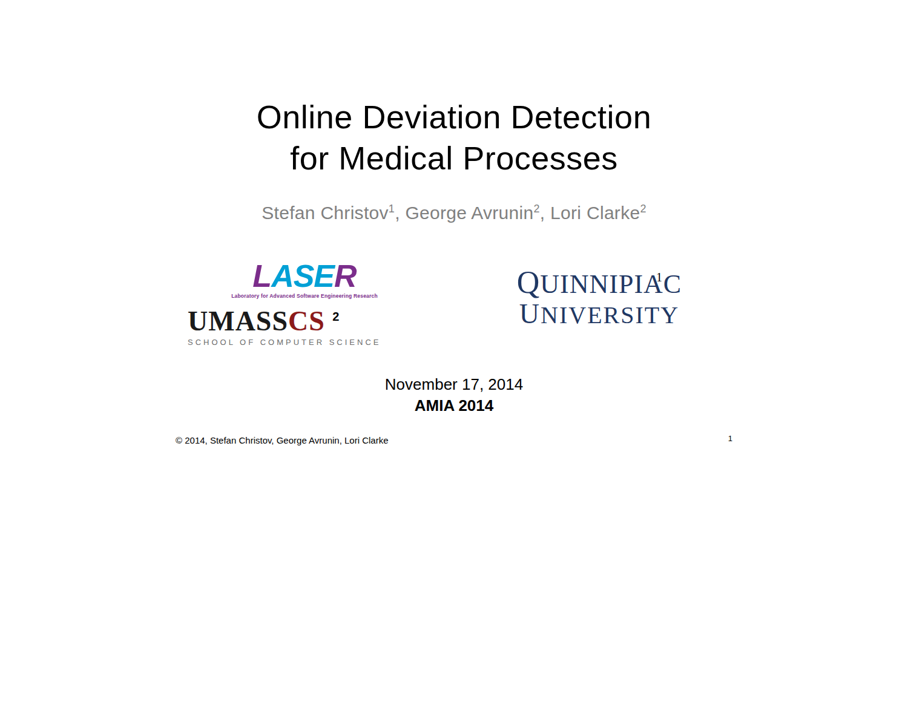Online Deviation Detection
for Medical Processes
Stefan Christov1, George Avrunin2, Lori Clarke2
LASE R
Laboratory for Advanced Software Engineering Research
UMASS CS 2
SCHOOL OF COMPUTER SCIENCE
QUINNIPIAC 1
UNIVERSITY
November 17, 2014
AMIA 2014
© 2014, Stefan Christov, George Avrunin, Lori Clarke
1